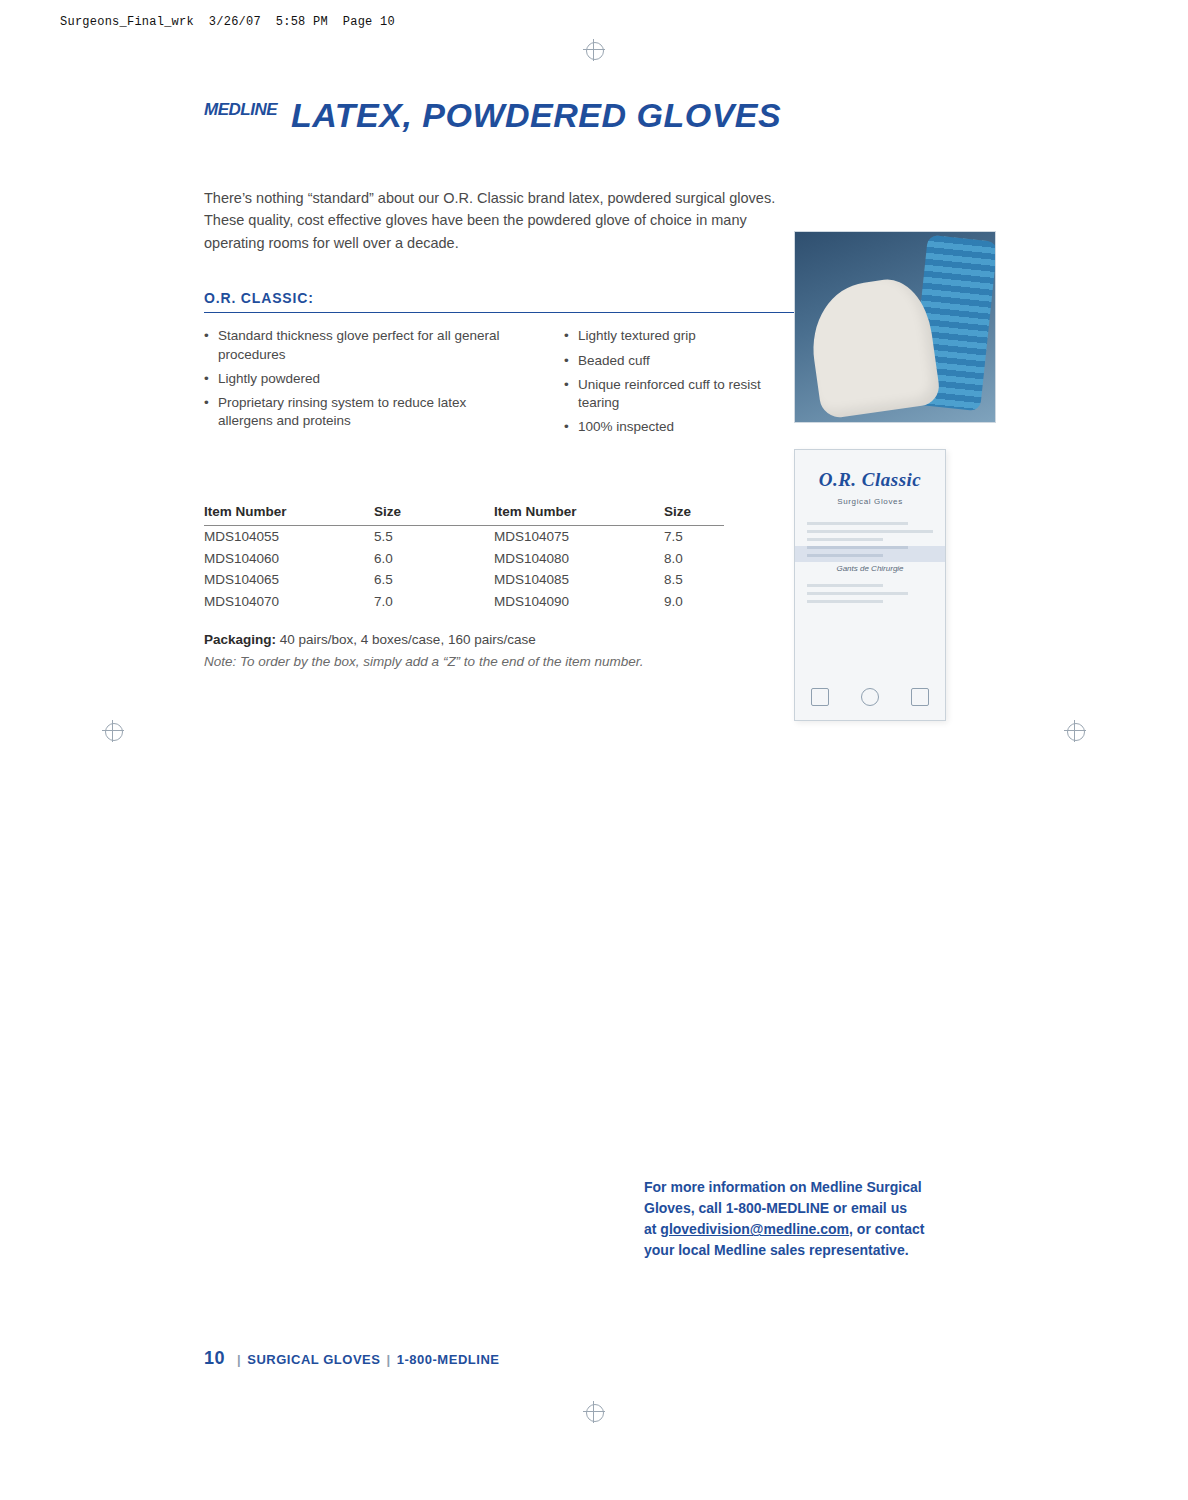Surgeons_Final_wrk 3/26/07 5:58 PM Page 10
MEDLINE
LATEX, POWDERED GLOVES
There’s nothing “standard” about our O.R. Classic brand latex, powdered surgical gloves. These quality, cost effective gloves have been the powdered glove of choice in many operating rooms for well over a decade.
O.R. CLASSIC:
Standard thickness glove perfect for all general procedures
Lightly powdered
Proprietary rinsing system to reduce latex allergens and proteins
Lightly textured grip
Beaded cuff
Unique reinforced cuff to resist tearing
100% inspected
| Item Number | Size | Item Number | Size |
| --- | --- | --- | --- |
| MDS104055 | 5.5 | MDS104075 | 7.5 |
| MDS104060 | 6.0 | MDS104080 | 8.0 |
| MDS104065 | 6.5 | MDS104085 | 8.5 |
| MDS104070 | 7.0 | MDS104090 | 9.0 |
Packaging: 40 pairs/box, 4 boxes/case, 160 pairs/case Note: To order by the box, simply add a “Z” to the end of the item number.
O.R. Classic
Surgical Gloves
Gants de Chirurgie
For more information on Medline Surgical
Gloves, call 1-800-MEDLINE or email us
at glovedivision@medline.com, or contact
your local Medline sales representative.
10|SURGICAL GLOVES|1-800-MEDLINE